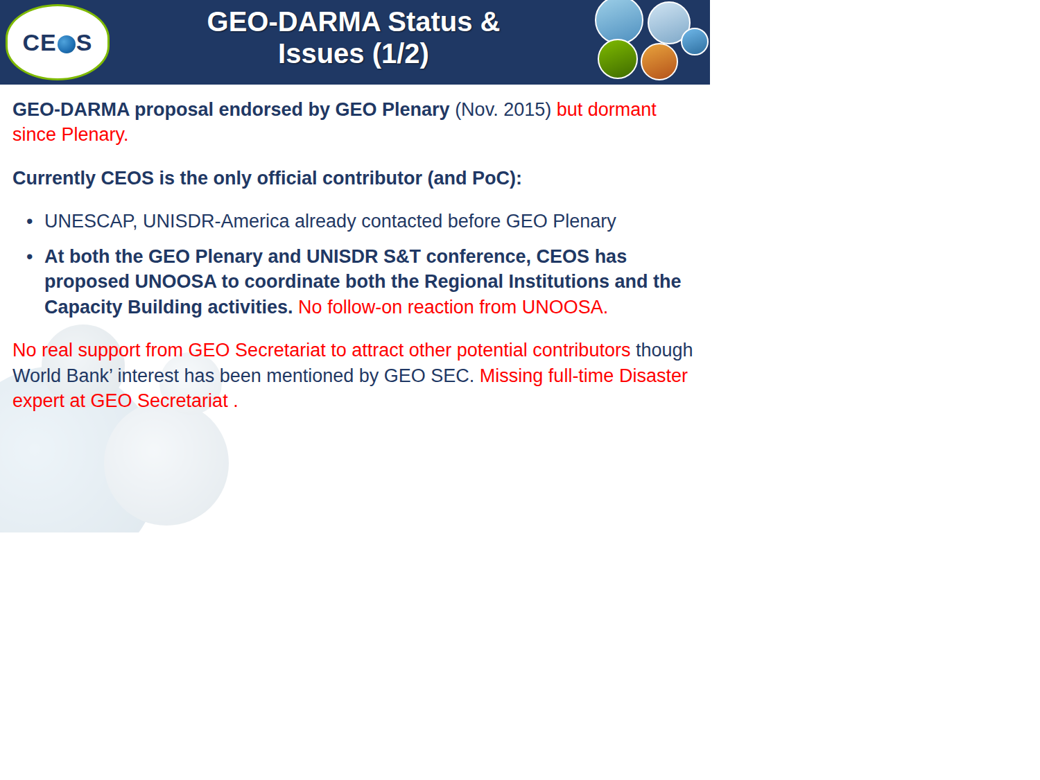CE S
GEO-DARMA Status &
Issues (1/2)
GEO-DARMA proposal endorsed by GEO Plenary (Nov. 2015) but dormant since Plenary.
Currently CEOS is the only official contributor (and PoC):
UNESCAP, UNISDR-America already contacted before GEO Plenary
At both the GEO Plenary and UNISDR S&T conference, CEOS has proposed UNOOSA to coordinate both the Regional Institutions and the Capacity Building activities. No follow-on reaction from UNOOSA.
No real support from GEO Secretariat to attract other potential contributors though World Bank’ interest has been mentioned by GEO SEC. Missing full-time Disaster expert at GEO Secretariat .